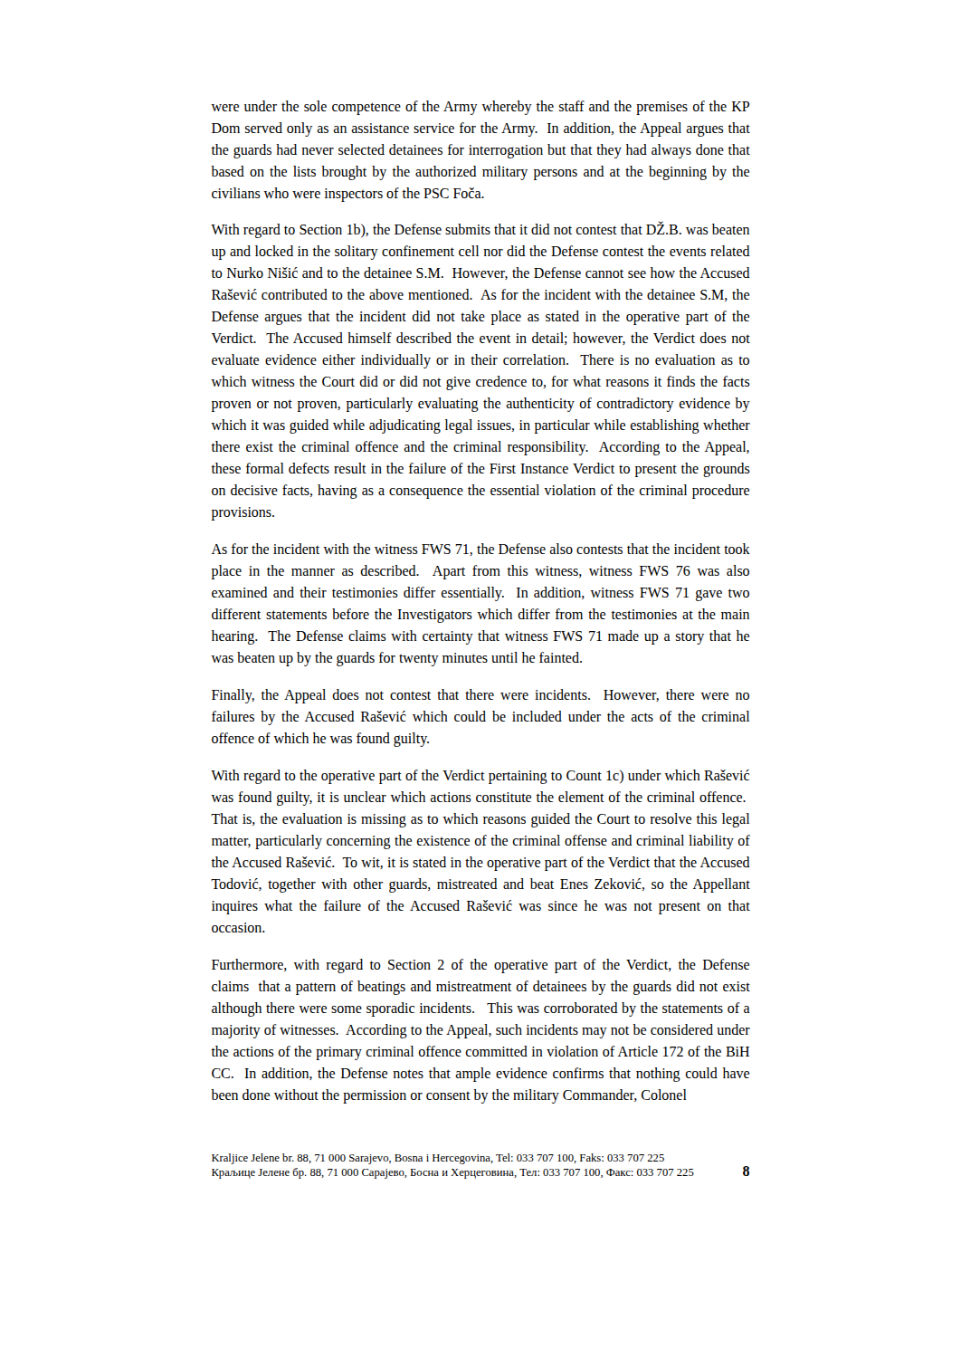were under the sole competence of the Army whereby the staff and the premises of the KP Dom served only as an assistance service for the Army. In addition, the Appeal argues that the guards had never selected detainees for interrogation but that they had always done that based on the lists brought by the authorized military persons and at the beginning by the civilians who were inspectors of the PSC Foča.
With regard to Section 1b), the Defense submits that it did not contest that DŽ.B. was beaten up and locked in the solitary confinement cell nor did the Defense contest the events related to Nurko Nišić and to the detainee S.M. However, the Defense cannot see how the Accused Rašević contributed to the above mentioned. As for the incident with the detainee S.M, the Defense argues that the incident did not take place as stated in the operative part of the Verdict. The Accused himself described the event in detail; however, the Verdict does not evaluate evidence either individually or in their correlation. There is no evaluation as to which witness the Court did or did not give credence to, for what reasons it finds the facts proven or not proven, particularly evaluating the authenticity of contradictory evidence by which it was guided while adjudicating legal issues, in particular while establishing whether there exist the criminal offence and the criminal responsibility. According to the Appeal, these formal defects result in the failure of the First Instance Verdict to present the grounds on decisive facts, having as a consequence the essential violation of the criminal procedure provisions.
As for the incident with the witness FWS 71, the Defense also contests that the incident took place in the manner as described. Apart from this witness, witness FWS 76 was also examined and their testimonies differ essentially. In addition, witness FWS 71 gave two different statements before the Investigators which differ from the testimonies at the main hearing. The Defense claims with certainty that witness FWS 71 made up a story that he was beaten up by the guards for twenty minutes until he fainted.
Finally, the Appeal does not contest that there were incidents. However, there were no failures by the Accused Rašević which could be included under the acts of the criminal offence of which he was found guilty.
With regard to the operative part of the Verdict pertaining to Count 1c) under which Rašević was found guilty, it is unclear which actions constitute the element of the criminal offence. That is, the evaluation is missing as to which reasons guided the Court to resolve this legal matter, particularly concerning the existence of the criminal offense and criminal liability of the Accused Rašević. To wit, it is stated in the operative part of the Verdict that the Accused Todović, together with other guards, mistreated and beat Enes Zeković, so the Appellant inquires what the failure of the Accused Rašević was since he was not present on that occasion.
Furthermore, with regard to Section 2 of the operative part of the Verdict, the Defense claims that a pattern of beatings and mistreatment of detainees by the guards did not exist although there were some sporadic incidents. This was corroborated by the statements of a majority of witnesses. According to the Appeal, such incidents may not be considered under the actions of the primary criminal offence committed in violation of Article 172 of the BiH CC. In addition, the Defense notes that ample evidence confirms that nothing could have been done without the permission or consent by the military Commander, Colonel
Kraljice Jelene br. 88, 71 000 Sarajevo, Bosna i Hercegovina, Tel: 033 707 100, Faks: 033 707 225
Краљице Јелене бр. 88, 71 000 Сарајево, Босна и Херцеговина, Тел: 033 707 100, Факс: 033 707 225
8